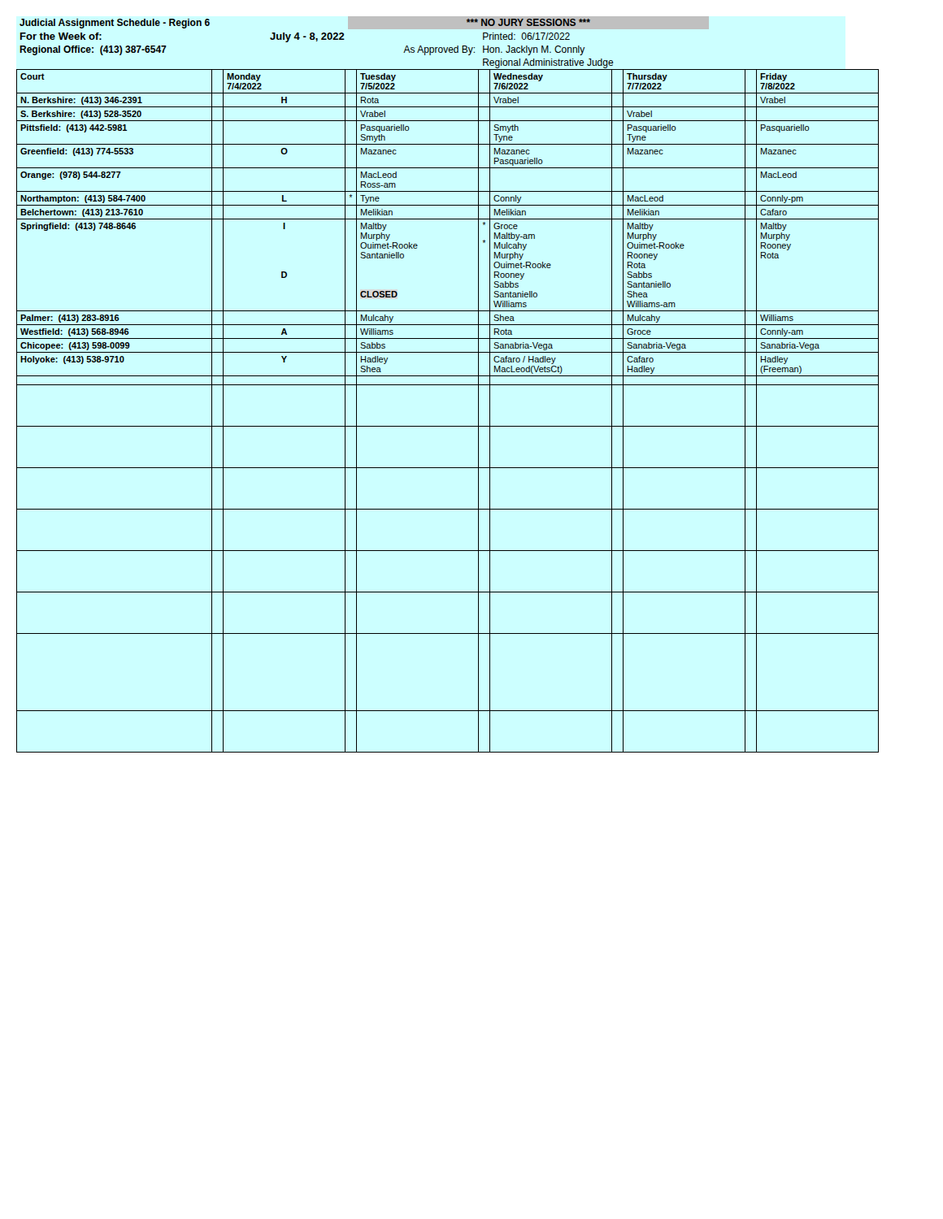| Judicial Assignment Schedule - Region 6 | | *** NO JURY SESSIONS *** | |
| For the Week of: | July 4 - 8, 2022 | | Printed: 06/17/2022 | |
| Regional Office: (413) 387-6547 | | As Approved By: | Hon. Jacklyn M. Connly | |
| | | | Regional Administrative Judge | |
| Court | | Monday 7/4/2022 | | Tuesday 7/5/2022 | | Wednesday 7/6/2022 | | Thursday 7/7/2022 | | Friday 7/8/2022 |
| N. Berkshire: (413) 346-2391 | | H | | Rota | | Vrabel | | | | Vrabel |
| S. Berkshire: (413) 528-3520 | | | | Vrabel | | | | Vrabel | | |
| Pittsfield: (413) 442-5981 | | | | Pasquariello Smyth | | Smyth Tyne | | Pasquariello Tyne | | Pasquariello |
| Greenfield: (413) 774-5533 | | O | | Mazanec | | Mazanec Pasquariello | | Mazanec | | Mazanec |
| Orange: (978) 544-8277 | | | | MacLeod Ross-am | | | | | | MacLeod |
| Northampton: (413) 584-7400 | | L | * | Tyne | | Connly | | MacLeod | | Connly-pm |
| Belchertown: (413) 213-7610 | | | | Melikian | | Melikian | | Melikian | | Cafaro |
| Springfield: (413) 748-8646 | | I D | | Maltby Murphy Ouimet-Rooke Santaniello CLOSED | * * | Groce Maltby-am Mulcahy Murphy Ouimet-Rooke Rooney Sabbs Santaniello Williams | | Maltby Murphy Ouimet-Rooke Rooney Rota Sabbs Santaniello Shea Williams-am | | Maltby Murphy Rooney Rota |
| Palmer: (413) 283-8916 | | | | Mulcahy | | Shea | | Mulcahy | | Williams |
| Westfield: (413) 568-8946 | | A | | Williams | | Rota | | Groce | | Connly-am |
| Chicopee: (413) 598-0099 | | | | Sabbs | | Sanabria-Vega | | Sanabria-Vega | | Sanabria-Vega |
| Holyoke: (413) 538-9710 | | Y | | Hadley Shea | | Cafaro / Hadley MacLeod(VetsCt) | | Cafaro Hadley | | Hadley (Freeman) |